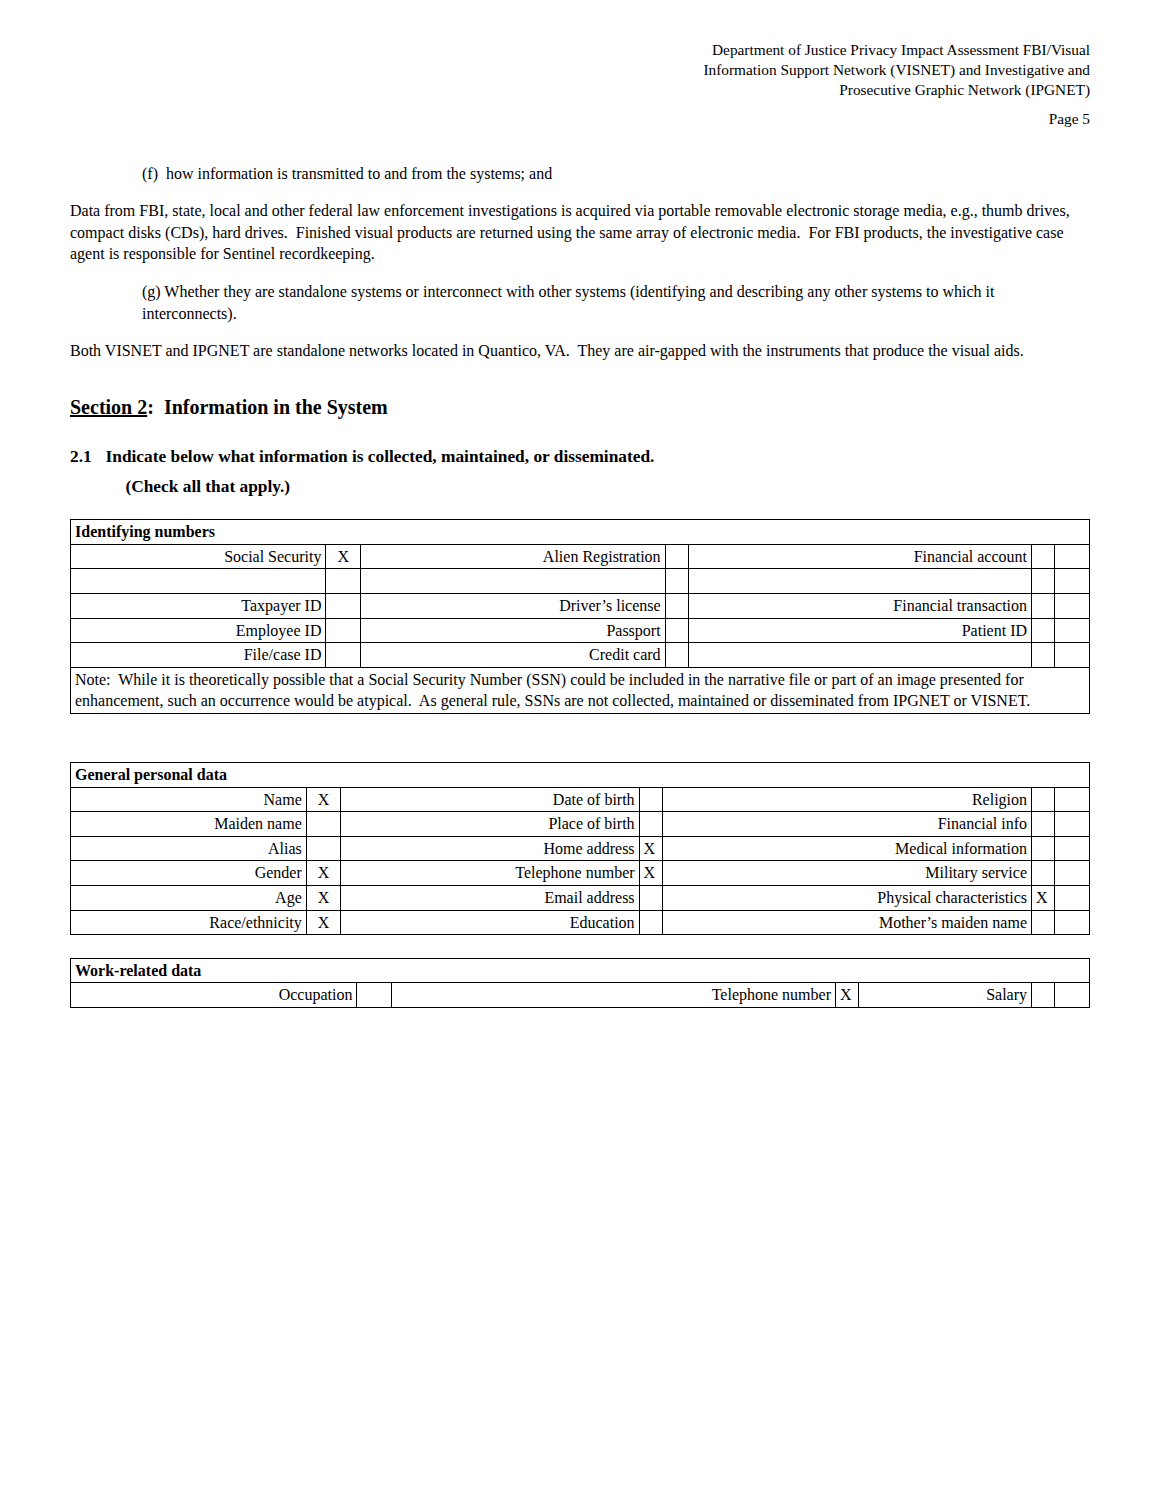Department of Justice Privacy Impact Assessment FBI/Visual
Information Support Network (VISNET) and Investigative and
Prosecutive Graphic Network (IPGNET)
Page 5
(f) how information is transmitted to and from the systems; and
Data from FBI, state, local and other federal law enforcement investigations is acquired via portable removable electronic storage media, e.g., thumb drives, compact disks (CDs), hard drives. Finished visual products are returned using the same array of electronic media. For FBI products, the investigative case agent is responsible for Sentinel recordkeeping.
(g) Whether they are standalone systems or interconnect with other systems (identifying and describing any other systems to which it interconnects).
Both VISNET and IPGNET are standalone networks located in Quantico, VA. They are air-gapped with the instruments that produce the visual aids.
Section 2: Information in the System
2.1 Indicate below what information is collected, maintained, or disseminated.
(Check all that apply.)
| Identifying numbers |
| Social Security | X | Alien Registration | | Financial account | | |
| Taxpayer ID | | Driver’s license | | Financial transaction | | |
| Employee ID | | Passport | | Patient ID | | |
| File/case ID | | Credit card | | | | |
| Note: While it is theoretically possible that a Social Security Number (SSN) could be included in the narrative file or part of an image presented for enhancement, such an occurrence would be atypical. As general rule, SSNs are not collected, maintained or disseminated from IPGNET or VISNET. |
| General personal data |
| Name | X | Date of birth | | Religion | | |
| Maiden name | | Place of birth | | Financial info | | |
| Alias | | Home address | X | Medical information | | |
| Gender | X | Telephone number | X | Military service | | |
| Age | X | Email address | | Physical characteristics | X | |
| Race/ethnicity | X | Education | | Mother’s maiden name | | |
| Work-related data |
| Occupation | | Telephone number | X | Salary | | |